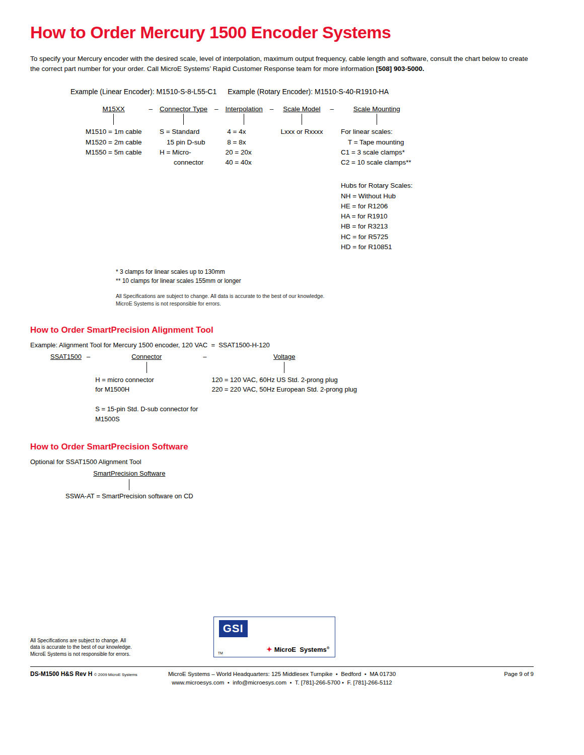How to Order Mercury 1500 Encoder Systems
To specify your Mercury encoder with the desired scale, level of interpolation, maximum output frequency, cable length and software, consult the chart below to create the correct part number for your order. Call MicroE Systems’ Rapid Customer Response team for more information [508] 903-5000.
Example (Linear Encoder): M1510-S-8-L55-C1 Example (Rotary Encoder): M1510-S-40-R1910-HA
| M15XX | – | Connector Type | – | Interpolation | – | Scale Model | – | Scale Mounting |
| M1510 = 1m cable M1520 = 2m cable M1550 = 5m cable | | S = Standard 15 pin D-sub H = Micro- connector | | 4 = 4x 8 = 8x 20 = 20x 40 = 40x | | Lxxx or Rxxxx | | For linear scales: T = Tape mounting C1 = 3 scale clamps* C2 = 10 scale clamps** Hubs for Rotary Scales: NH = Without Hub HE = for R1206 HA = for R1910 HB = for R3213 HC = for R5725 HD = for R10851 |
* 3 clamps for linear scales up to 130mm
** 10 clamps for linear scales 155mm or longer
All Specifications are subject to change. All data is accurate to the best of our knowledge.
MicroE Systems is not responsible for errors.
How to Order SmartPrecision Alignment Tool
Example: Alignment Tool for Mercury 1500 encoder, 120 VAC = SSAT1500-H-120
| SSAT1500 | – | Connector | – | Voltage |
| | | H = micro connector for M1500H S = 15-pin Std. D-sub connector for M1500S | | 120 = 120 VAC, 60Hz US Std. 2-prong plug 220 = 220 VAC, 50Hz European Std. 2-prong plug |
How to Order SmartPrecision Software
Optional for SSAT1500 Alignment Tool
| SmartPrecision Software |
| SSWA-AT = SmartPrecision software on CD |
All Specifications are subject to change. All
data is accurate to the best of our knowledge.
MicroE Systems is not responsible for errors.
GSI
✦ MicroE Systems®
TM
DS-M1500 H&S Rev H © 2009 MicroE Systems
MicroE Systems – World Headquarters: 125 Middlesex Turnpike • Bedford • MA 01730
www.microesys.com • info@microesys.com • T. [781]-266-5700 • F. [781]-266-5112
Page 9 of 9